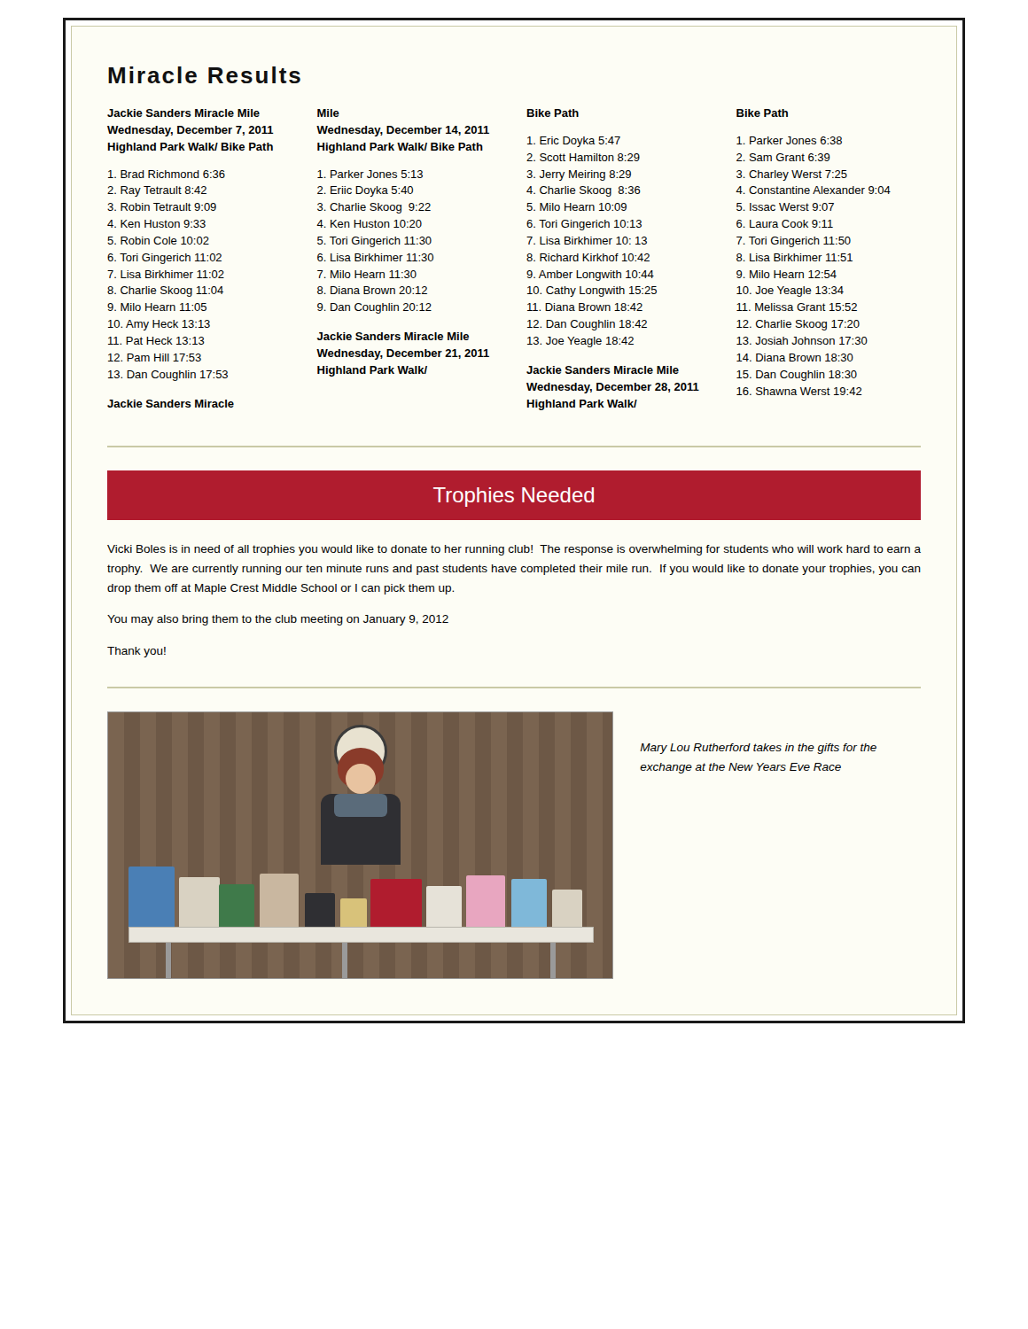Miracle Results
Jackie Sanders Miracle Mile
Wednesday, December 7, 2011
Highland Park Walk/ Bike Path
1. Brad Richmond 6:36
2. Ray Tetrault 8:42
3. Robin Tetrault 9:09
4. Ken Huston 9:33
5. Robin Cole 10:02
6. Tori Gingerich 11:02
7. Lisa Birkhimer 11:02
8. Charlie Skoog 11:04
9. Milo Hearn 11:05
10. Amy Heck 13:13
11. Pat Heck 13:13
12. Pam Hill 17:53
13. Dan Coughlin 17:53
Jackie Sanders Miracle
Mile
Wednesday, December 14, 2011
Highland Park Walk/ Bike Path
1. Parker Jones 5:13
2. Eriic Doyka 5:40
3. Charlie Skoog 9:22
4. Ken Huston 10:20
5. Tori Gingerich 11:30
6. Lisa Birkhimer 11:30
7. Milo Hearn 11:30
8. Diana Brown 20:12
9. Dan Coughlin 20:12
Jackie Sanders Miracle Mile
Wednesday, December 21, 2011
Highland Park Walk/
Bike Path
1. Eric Doyka 5:47
2. Scott Hamilton 8:29
3. Jerry Meiring 8:29
4. Charlie Skoog 8:36
5. Milo Hearn 10:09
6. Tori Gingerich 10:13
7. Lisa Birkhimer 10: 13
8. Richard Kirkhof 10:42
9. Amber Longwith 10:44
10. Cathy Longwith 15:25
11. Diana Brown 18:42
12. Dan Coughlin 18:42
13. Joe Yeagle 18:42
Jackie Sanders Miracle Mile
Wednesday, December 28, 2011
Highland Park Walk/
Bike Path
1. Parker Jones 6:38
2. Sam Grant 6:39
3. Charley Werst 7:25
4. Constantine Alexander 9:04
5. Issac Werst 9:07
6. Laura Cook 9:11
7. Tori Gingerich 11:50
8. Lisa Birkhimer 11:51
9. Milo Hearn 12:54
10. Joe Yeagle 13:34
11. Melissa Grant 15:52
12. Charlie Skoog 17:20
13. Josiah Johnson 17:30
14. Diana Brown 18:30
15. Dan Coughlin 18:30
16. Shawna Werst 19:42
Trophies Needed
Vicki Boles is in need of all trophies you would like to donate to her running club! The response is overwhelming for students who will work hard to earn a trophy. We are currently running our ten minute runs and past students have completed their mile run. If you would like to donate your trophies, you can drop them off at Maple Crest Middle School or I can pick them up.
You may also bring them to the club meeting on January 9, 2012
Thank you!
Mary Lou Rutherford takes in the gifts for the exchange at the New Years Eve Race